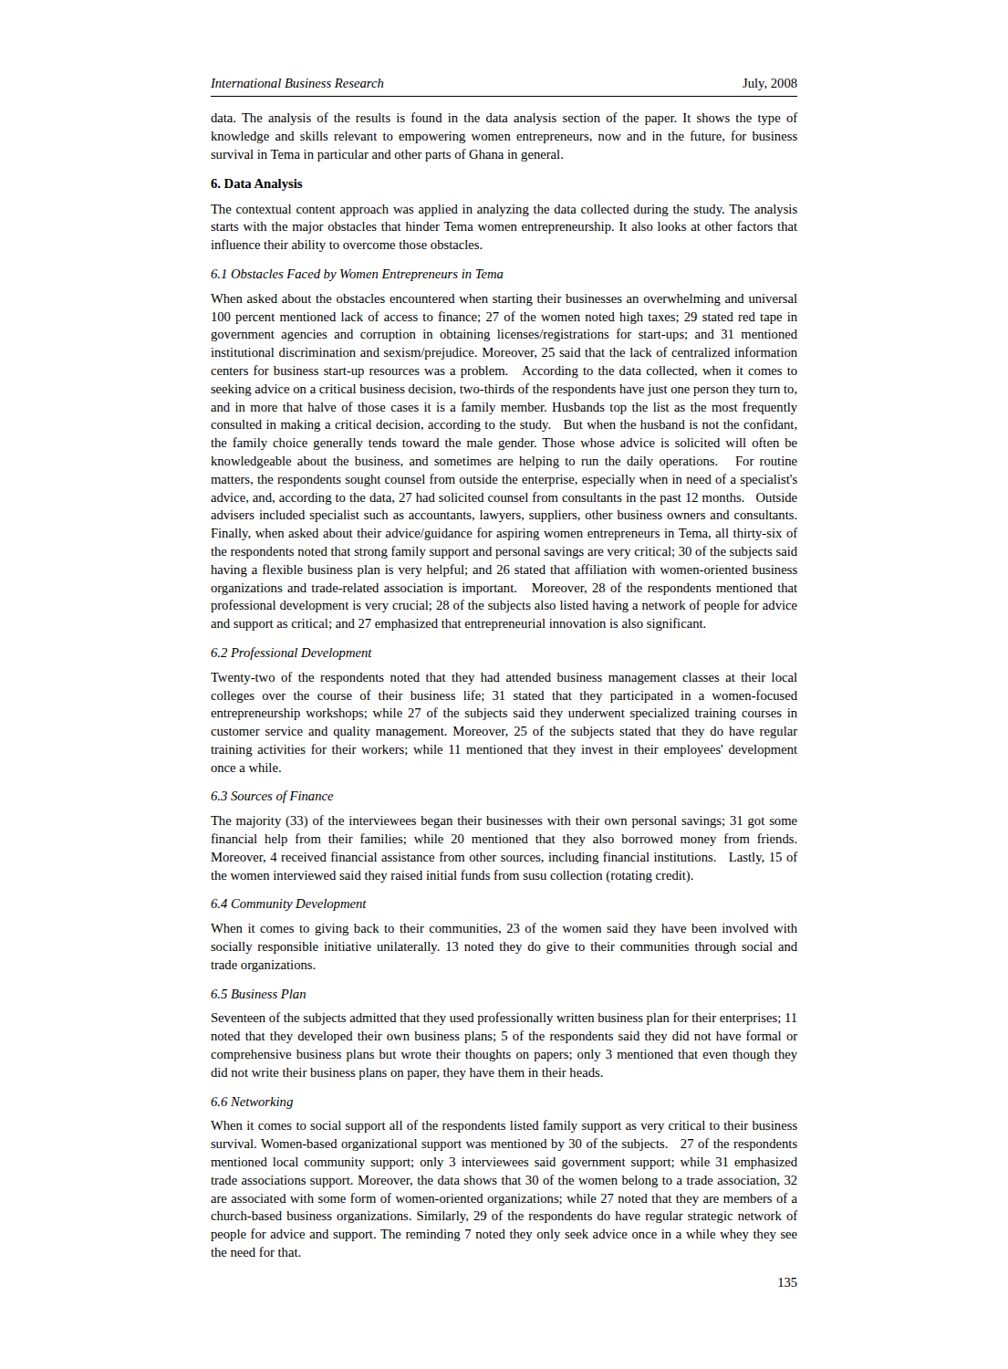International Business Research July, 2008
data. The analysis of the results is found in the data analysis section of the paper. It shows the type of knowledge and skills relevant to empowering women entrepreneurs, now and in the future, for business survival in Tema in particular and other parts of Ghana in general.
6. Data Analysis
The contextual content approach was applied in analyzing the data collected during the study. The analysis starts with the major obstacles that hinder Tema women entrepreneurship. It also looks at other factors that influence their ability to overcome those obstacles.
6.1 Obstacles Faced by Women Entrepreneurs in Tema
When asked about the obstacles encountered when starting their businesses an overwhelming and universal 100 percent mentioned lack of access to finance; 27 of the women noted high taxes; 29 stated red tape in government agencies and corruption in obtaining licenses/registrations for start-ups; and 31 mentioned institutional discrimination and sexism/prejudice. Moreover, 25 said that the lack of centralized information centers for business start-up resources was a problem. According to the data collected, when it comes to seeking advice on a critical business decision, two-thirds of the respondents have just one person they turn to, and in more that halve of those cases it is a family member. Husbands top the list as the most frequently consulted in making a critical decision, according to the study. But when the husband is not the confidant, the family choice generally tends toward the male gender. Those whose advice is solicited will often be knowledgeable about the business, and sometimes are helping to run the daily operations. For routine matters, the respondents sought counsel from outside the enterprise, especially when in need of a specialist's advice, and, according to the data, 27 had solicited counsel from consultants in the past 12 months. Outside advisers included specialist such as accountants, lawyers, suppliers, other business owners and consultants. Finally, when asked about their advice/guidance for aspiring women entrepreneurs in Tema, all thirty-six of the respondents noted that strong family support and personal savings are very critical; 30 of the subjects said having a flexible business plan is very helpful; and 26 stated that affiliation with women-oriented business organizations and trade-related association is important. Moreover, 28 of the respondents mentioned that professional development is very crucial; 28 of the subjects also listed having a network of people for advice and support as critical; and 27 emphasized that entrepreneurial innovation is also significant.
6.2 Professional Development
Twenty-two of the respondents noted that they had attended business management classes at their local colleges over the course of their business life; 31 stated that they participated in a women-focused entrepreneurship workshops; while 27 of the subjects said they underwent specialized training courses in customer service and quality management. Moreover, 25 of the subjects stated that they do have regular training activities for their workers; while 11 mentioned that they invest in their employees' development once a while.
6.3 Sources of Finance
The majority (33) of the interviewees began their businesses with their own personal savings; 31 got some financial help from their families; while 20 mentioned that they also borrowed money from friends. Moreover, 4 received financial assistance from other sources, including financial institutions. Lastly, 15 of the women interviewed said they raised initial funds from susu collection (rotating credit).
6.4 Community Development
When it comes to giving back to their communities, 23 of the women said they have been involved with socially responsible initiative unilaterally. 13 noted they do give to their communities through social and trade organizations.
6.5 Business Plan
Seventeen of the subjects admitted that they used professionally written business plan for their enterprises; 11 noted that they developed their own business plans; 5 of the respondents said they did not have formal or comprehensive business plans but wrote their thoughts on papers; only 3 mentioned that even though they did not write their business plans on paper, they have them in their heads.
6.6 Networking
When it comes to social support all of the respondents listed family support as very critical to their business survival. Women-based organizational support was mentioned by 30 of the subjects. 27 of the respondents mentioned local community support; only 3 interviewees said government support; while 31 emphasized trade associations support. Moreover, the data shows that 30 of the women belong to a trade association, 32 are associated with some form of women-oriented organizations; while 27 noted that they are members of a church-based business organizations. Similarly, 29 of the respondents do have regular strategic network of people for advice and support. The reminding 7 noted they only seek advice once in a while whey they see the need for that.
135